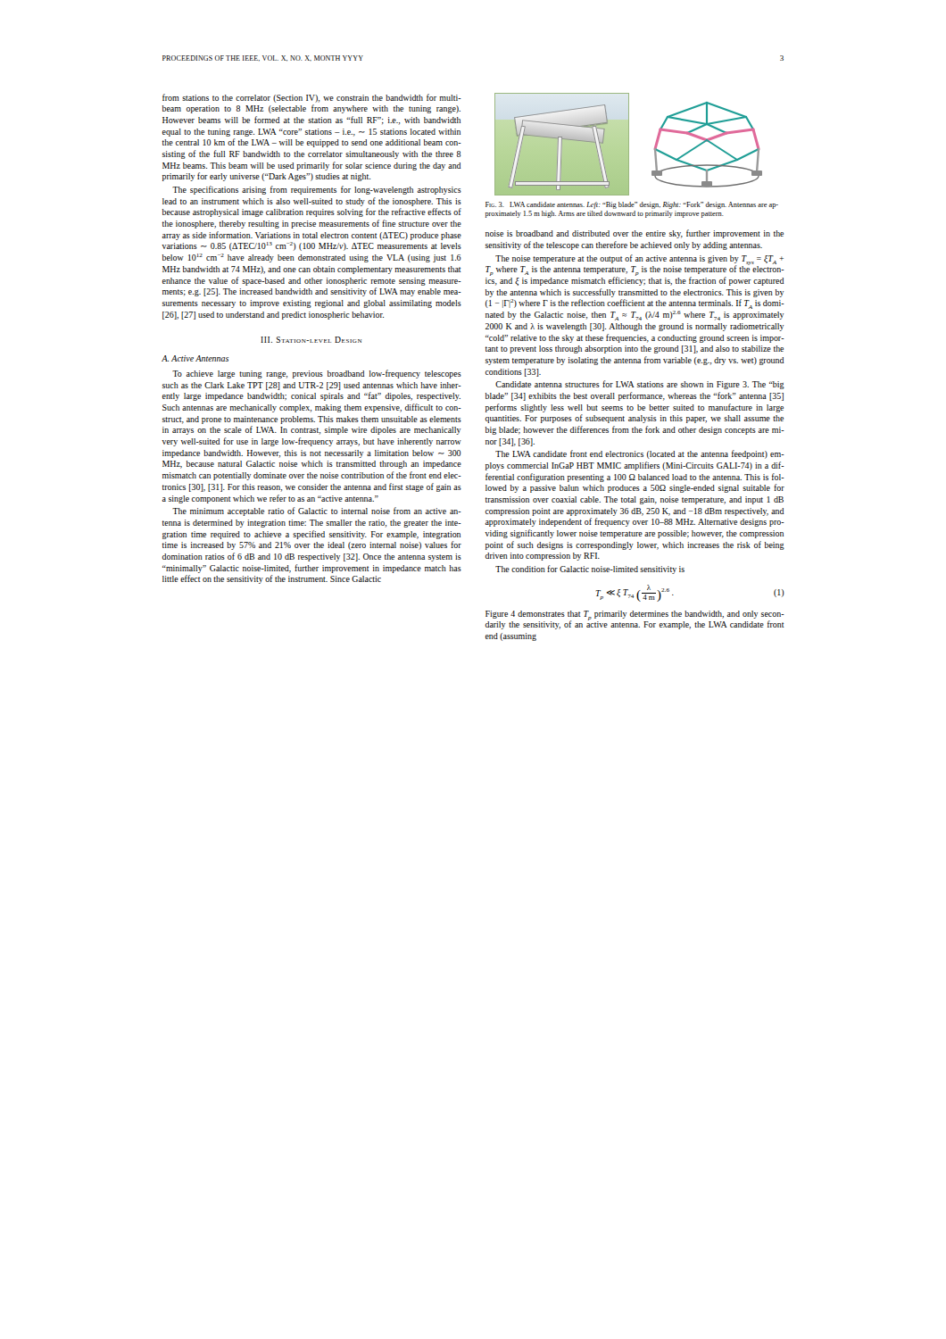Proceedings of the IEEE, Vol. X, No. X, Month YYYY
3
from stations to the correlator (Section IV), we constrain the bandwidth for multibeam operation to 8 MHz (selectable from anywhere with the tuning range). However beams will be formed at the station as “full RF”; i.e., with bandwidth equal to the tuning range. LWA “core” stations – i.e., ∼ 15 stations located within the central 10 km of the LWA – will be equipped to send one additional beam consisting of the full RF bandwidth to the correlator simultaneously with the three 8 MHz beams. This beam will be used primarily for solar science during the day and primarily for early universe (“Dark Ages”) studies at night.
The specifications arising from requirements for long-wavelength astrophysics lead to an instrument which is also well-suited to study of the ionosphere. This is because astrophysical image calibration requires solving for the refractive effects of the ionosphere, thereby resulting in precise measurements of fine structure over the array as side information. Variations in total electron content (ΔTEC) produce phase variations ∼ 0.85 (ΔTEC/1013 cm−2) (100 MHz/ν). ΔTEC measurements at levels below 1012 cm−2 have already been demonstrated using the VLA (using just 1.6 MHz bandwidth at 74 MHz), and one can obtain complementary measurements that enhance the value of space-based and other ionospheric remote sensing measurements; e.g. [25]. The increased bandwidth and sensitivity of LWA may enable measurements necessary to improve existing regional and global assimilating models [26], [27] used to understand and predict ionospheric behavior.
III. Station-level Design
A. Active Antennas
To achieve large tuning range, previous broadband low-frequency telescopes such as the Clark Lake TPT [28] and UTR-2 [29] used antennas which have inherently large impedance bandwidth; conical spirals and “fat” dipoles, respectively. Such antennas are mechanically complex, making them expensive, difficult to construct, and prone to maintenance problems. This makes them unsuitable as elements in arrays on the scale of LWA. In contrast, simple wire dipoles are mechanically very well-suited for use in large low-frequency arrays, but have inherently narrow impedance bandwidth. However, this is not necessarily a limitation below ∼ 300 MHz, because natural Galactic noise which is transmitted through an impedance mismatch can potentially dominate over the noise contribution of the front end electronics [30], [31]. For this reason, we consider the antenna and first stage of gain as a single component which we refer to as an “active antenna.”
The minimum acceptable ratio of Galactic to internal noise from an active antenna is determined by integration time: The smaller the ratio, the greater the integration time required to achieve a specified sensitivity. For example, integration time is increased by 57% and 21% over the ideal (zero internal noise) values for domination ratios of 6 dB and 10 dB respectively [32]. Once the antenna system is “minimally” Galactic noise-limited, further improvement in impedance match has little effect on the sensitivity of the instrument. Since Galactic
Fig. 3. LWA candidate antennas. Left: “Big blade” design, Right: “Fork” design. Antennas are approximately 1.5 m high. Arms are tilted downward to primarily improve pattern.
noise is broadband and distributed over the entire sky, further improvement in the sensitivity of the telescope can therefore be achieved only by adding antennas.
The noise temperature at the output of an active antenna is given by Tsys = ξTA + Tp where TA is the antenna temperature, Tp is the noise temperature of the electronics, and ξ is impedance mismatch efficiency; that is, the fraction of power captured by the antenna which is successfully transmitted to the electronics. This is given by (1 − |Γ|2) where Γ is the reflection coefficient at the antenna terminals. If TA is dominated by the Galactic noise, then TA ≈ T74 (λ/4 m)2.6 where T74 is approximately 2000 K and λ is wavelength [30]. Although the ground is normally radiometrically “cold” relative to the sky at these frequencies, a conducting ground screen is important to prevent loss through absorption into the ground [31], and also to stabilize the system temperature by isolating the antenna from variable (e.g., dry vs. wet) ground conditions [33].
Candidate antenna structures for LWA stations are shown in Figure 3. The “big blade” [34] exhibits the best overall performance, whereas the “fork” antenna [35] performs slightly less well but seems to be better suited to manufacture in large quantities. For purposes of subsequent analysis in this paper, we shall assume the big blade; however the differences from the fork and other design concepts are minor [34], [36].
The LWA candidate front end electronics (located at the antenna feedpoint) employs commercial InGaP HBT MMIC amplifiers (Mini-Circuits GALI-74) in a differential configuration presenting a 100 Ω balanced load to the antenna. This is followed by a passive balun which produces a 50Ω single-ended signal suitable for transmission over coaxial cable. The total gain, noise temperature, and input 1 dB compression point are approximately 36 dB, 250 K, and −18 dBm respectively, and approximately independent of frequency over 10–88 MHz. Alternative designs providing significantly lower noise temperature are possible; however, the compression point of such designs is correspondingly lower, which increases the risk of being driven into compression by RFI.
The condition for Galactic noise-limited sensitivity is
Tp ≪ ξ T74 (λ 4 m)2.6 . (1)
Figure 4 demonstrates that Tp primarily determines the bandwidth, and only secondarily the sensitivity, of an active antenna. For example, the LWA candidate front end (assuming